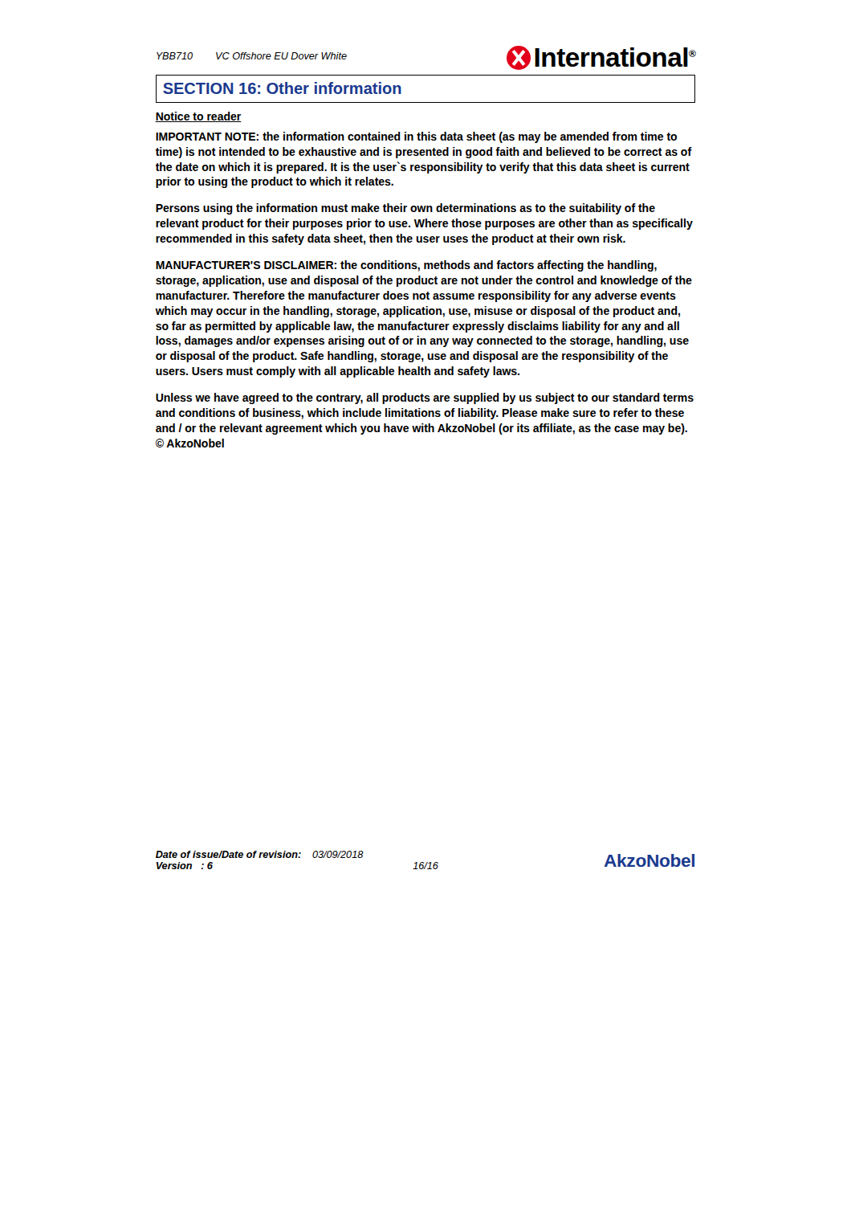YBB710 VC Offshore EU Dover White
International®
SECTION 16: Other information
Notice to reader
IMPORTANT NOTE: the information contained in this data sheet (as may be amended from time to time) is not intended to be exhaustive and is presented in good faith and believed to be correct as of the date on which it is prepared. It is the user`s responsibility to verify that this data sheet is current prior to using the product to which it relates.
Persons using the information must make their own determinations as to the suitability of the relevant product for their purposes prior to use. Where those purposes are other than as specifically recommended in this safety data sheet, then the user uses the product at their own risk.
MANUFACTURER'S DISCLAIMER: the conditions, methods and factors affecting the handling, storage, application, use and disposal of the product are not under the control and knowledge of the manufacturer. Therefore the manufacturer does not assume responsibility for any adverse events which may occur in the handling, storage, application, use, misuse or disposal of the product and, so far as permitted by applicable law, the manufacturer expressly disclaims liability for any and all loss, damages and/or expenses arising out of or in any way connected to the storage, handling, use or disposal of the product. Safe handling, storage, use and disposal are the responsibility of the users. Users must comply with all applicable health and safety laws.
Unless we have agreed to the contrary, all products are supplied by us subject to our standard terms and conditions of business, which include limitations of liability. Please make sure to refer to these and / or the relevant agreement which you have with AkzoNobel (or its affiliate, as the case may be).
© AkzoNobel
Date of issue/Date of revision : 03/09/2018
Version : 6
16/16
AkzoNobel